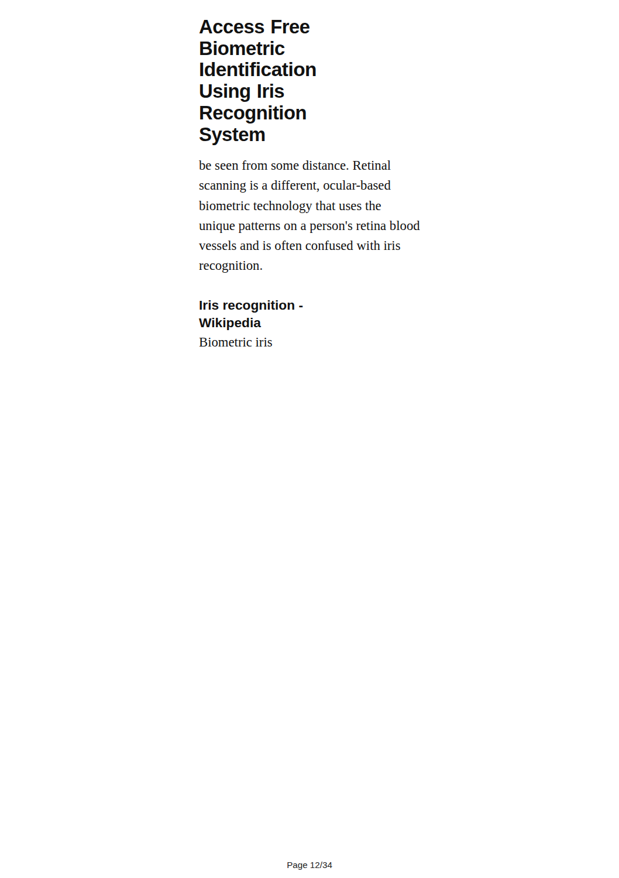Access Free Biometric Identification Using Iris Recognition System
be seen from some distance. Retinal scanning is a different, ocular-based biometric technology that uses the unique patterns on a person's retina blood vessels and is often confused with iris recognition.
Iris recognition - Wikipedia
Biometric iris
Page 12/34